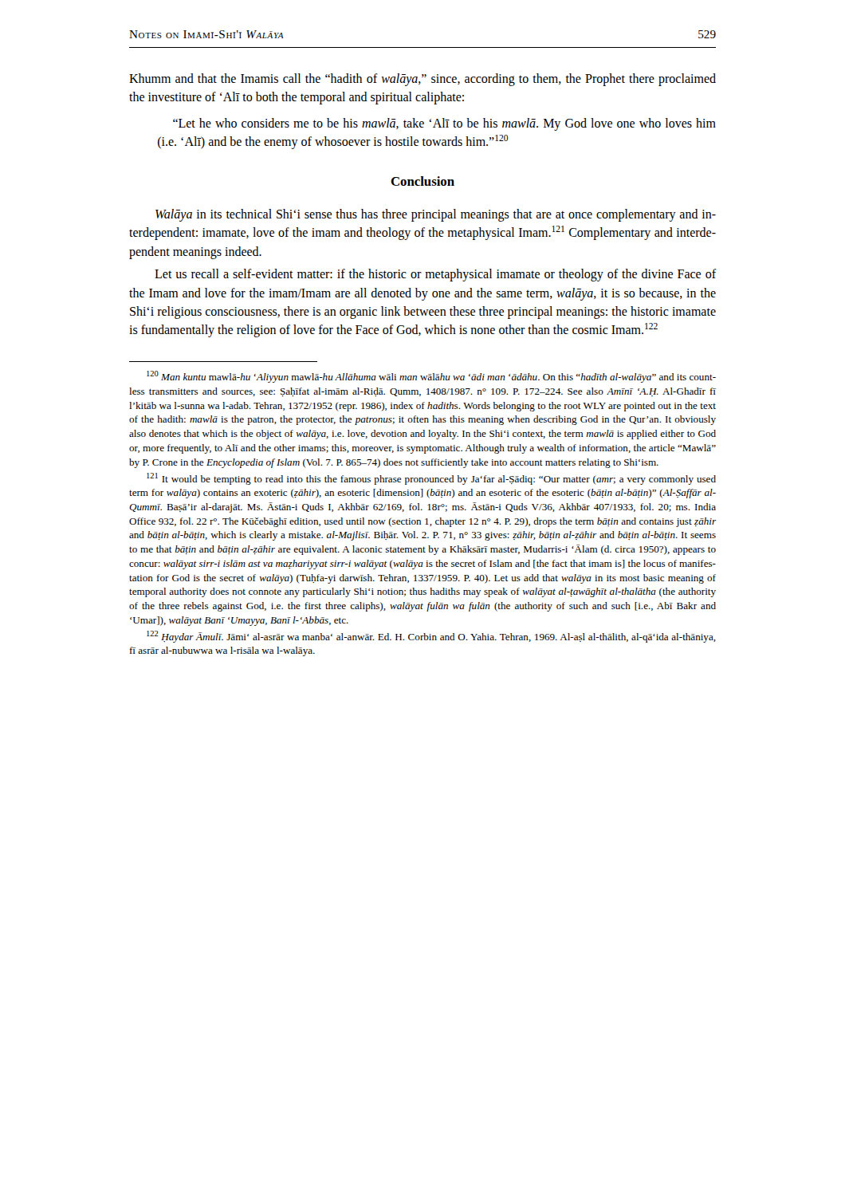Notes on Imāmī-Shī'ī Walāya 529
Khumm and that the Imamis call the “hadith of walāya,” since, according to them, the Prophet there proclaimed the investiture of ‘Alī to both the temporal and spiritual caliphate:
“Let he who considers me to be his mawlā, take ‘Alī to be his mawlā. My God love one who loves him (i.e. ‘Alī) and be the enemy of whosoever is hostile towards him.”120
Conclusion
Walāya in its technical Shi‘i sense thus has three principal meanings that are at once complementary and interdependent: imamate, love of the imam and theology of the metaphysical Imam.121 Complementary and interdependent meanings indeed.
Let us recall a self-evident matter: if the historic or metaphysical imamate or theology of the divine Face of the Imam and love for the imam/Imam are all denoted by one and the same term, walāya, it is so because, in the Shi‘i religious consciousness, there is an organic link between these three principal meanings: the historic imamate is fundamentally the religion of love for the Face of God, which is none other than the cosmic Imam.122
120 Man kuntu mawlā-hu ‘Aliyyun mawlā-hu Allāhuma wāli man wālāhu wa ‘ādi man ‘ādāhu. On this “hadīth al-walāya” and its countless transmitters and sources, see: Ṣaḥīfat al-imām al-Riḍā. Qumm, 1408/1987. n° 109. P. 172–224. See also Amīnī ‘A.Ḥ. Al-Ghadīr fī l’kitāb wa l-sunna wa l-adab. Tehran, 1372/1952 (repr. 1986), index of hadiths. Words belonging to the root WLY are pointed out in the text of the hadith: mawlā is the patron, the protector, the patronus; it often has this meaning when describing God in the Qur’an. It obviously also denotes that which is the object of walāya, i.e. love, devotion and loyalty. In the Shi‘i context, the term mawlā is applied either to God or, more frequently, to Alī and the other imams; this, moreover, is symptomatic. Although truly a wealth of information, the article “Mawlā” by P. Crone in the Encyclopedia of Islam (Vol. 7. P. 865–74) does not sufficiently take into account matters relating to Shi‘ism.
121 It would be tempting to read into this the famous phrase pronounced by Ja‘far al-Ṣādiq: “Our matter (amr; a very commonly used term for walāya) contains an exoteric (ẓāhir), an esoteric [dimension] (bāṭin) and an esoteric of the esoteric (bāṭin al-bāṭin)” (Al-Ṣaffār al-Qummī. Baṣā’ir al-darajāt. Ms. Āstān-i Quds I, Akhbār 62/169, fol. 18r°; ms. Āstān-i Quds V/36, Akhbār 407/1933, fol. 20; ms. India Office 932, fol. 22 r°. The Kūčebāghī edition, used until now (section 1, chapter 12 n° 4. P. 29), drops the term bāṭin and contains just ẓāhir and bāṭin al-bāṭin, which is clearly a mistake. al-Majlisī. Biḥār. Vol. 2. P. 71, n° 33 gives: ẓāhir, bāṭin al-ẓāhir and bāṭin al-bāṭin. It seems to me that bāṭin and bāṭin al-ẓāhir are equivalent. A laconic statement by a Khāksārī master, Mudarris-i ‘Ālam (d. circa 1950?), appears to concur: walāyat sirr-i islām ast va maẓhariyyat sirr-i walāyat (walāya is the secret of Islam and [the fact that imam is] the locus of manifestation for God is the secret of walāya) (Tuḥfa-yi darwīsh. Tehran, 1337/1959. P. 40). Let us add that walāya in its most basic meaning of temporal authority does not connote any particularly Shi‘i notion; thus hadiths may speak of walāyat al-ṭawāghīt al-thalātha (the authority of the three rebels against God, i.e. the first three caliphs), walāyat fulān wa fulān (the authority of such and such [i.e., Abī Bakr and ‘Umar]), walāyat Banī ‘Umayya, Banī l-‘Abbās, etc.
122 Ḥaydar Āmulī. Jāmi‘ al-asrār wa manba‘ al-anwār. Ed. H. Corbin and O. Yahia. Tehran, 1969. Al-aṣl al-thālith, al-qā‘ida al-thāniya, fī asrār al-nubuwwa wa l-risāla wa l-walāya.